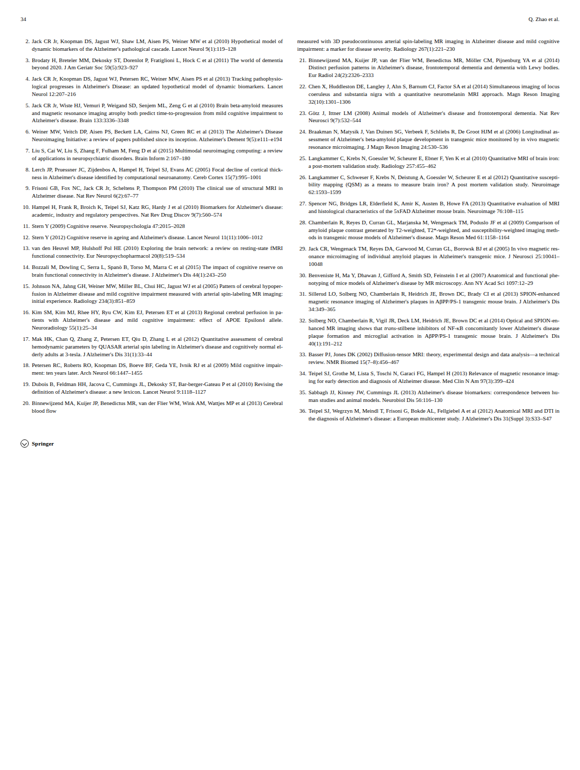34 Q. Zhao et al.
2. Jack CR Jr, Knopman DS, Jagust WJ, Shaw LM, Aisen PS, Weiner MW et al (2010) Hypothetical model of dynamic biomarkers of the Alzheimer's pathological cascade. Lancet Neurol 9(1):119–128
3. Brodaty H, Breteler MM, Dekosky ST, Dorenlot P, Fratiglioni L, Hock C et al (2011) The world of dementia beyond 2020. J Am Geriatr Soc 59(5):923–927
4. Jack CR Jr, Knopman DS, Jagust WJ, Petersen RC, Weiner MW, Aisen PS et al (2013) Tracking pathophysiological progresses in Alzheimer's Disease: an updated hypothetical model of dynamic biomarkers. Lancet Neurol 12:207–216
5. Jack CR Jr, Wiste HJ, Vemuri P, Weigand SD, Senjem ML, Zeng G et al (2010) Brain beta-amyloid measures and magnetic resonance imaging atrophy both predict time-to-progression from mild cognitive impairment to Alzheimer's disease. Brain 133:3336–3348
6. Weiner MW, Veitch DP, Aisen PS, Beckett LA, Cairns NJ, Green RC et al (2013) The Alzheimer's Disease Neuroimaging Initiative: a review of papers published since its inception. Alzheimer's Dement 9(5):e111–e194
7. Liu S, Cai W, Liu S, Zhang F, Fulham M, Feng D et al (2015) Multimodal neuroimaging computing: a review of applications in neuropsychiatric disorders. Brain Inform 2:167–180
8. Lerch JP, Pruessner JC, Zijdenbos A, Hampel H, Teipel SJ, Evans AC (2005) Focal decline of cortical thickness in Alzheimer's disease identified by computational neuroanatomy. Cereb Cortex 15(7):995–1001
9. Frisoni GB, Fox NC, Jack CR Jr, Scheltens P, Thompson PM (2010) The clinical use of structural MRI in Alzheimer disease. Nat Rev Neurol 6(2):67–77
10. Hampel H, Frank R, Broich K, Teipel SJ, Katz RG, Hardy J et al (2010) Biomarkers for Alzheimer's disease: academic, industry and regulatory perspectives. Nat Rev Drug Discov 9(7):560–574
11. Stern Y (2009) Cognitive reserve. Neuropsychologia 47:2015–2028
12. Stern Y (2012) Cognitive reserve in ageing and Alzheimer's disease. Lancet Neurol 11(11):1006–1012
13. van den Heuvel MP, Hulshoff Pol HE (2010) Exploring the brain network: a review on resting-state fMRI functional connectivity. Eur Neuropsychopharmacol 20(8):519–534
14. Bozzali M, Dowling C, Serra L, Spanò B, Torso M, Marra C et al (2015) The impact of cognitive reserve on brain functional connectivity in Alzheimer's disease. J Alzheimer's Dis 44(1):243–250
15. Johnson NA, Jahng GH, Weiner MW, Miller BL, Chui HC, Jagust WJ et al (2005) Pattern of cerebral hypoperfusion in Alzheimer disease and mild cognitive impairment measured with arterial spin-labeling MR imaging: initial experience. Radiology 234(3):851–859
16. Kim SM, Kim MJ, Rhee HY, Ryu CW, Kim EJ, Petersen ET et al (2013) Regional cerebral perfusion in patients with Alzheimer's disease and mild cognitive impairment: effect of APOE Epsilon4 allele. Neuroradiology 55(1):25–34
17. Mak HK, Chan Q, Zhang Z, Petersen ET, Qiu D, Zhang L et al (2012) Quantitative assessment of cerebral hemodynamic parameters by QUASAR arterial spin labeling in Alzheimer's disease and cognitively normal elderly adults at 3-tesla. J Alzheimer's Dis 31(1):33–44
18. Petersen RC, Roberts RO, Knopman DS, Boeve BF, Geda YE, Ivnik RJ et al (2009) Mild cognitive impairment: ten years later. Arch Neurol 66:1447–1455
19. Dubois B, Feldman HH, Jacova C, Cummings JL, Dekosky ST, Bar-berger-Gateau P et al (2010) Revising the definition of Alzheimer's disease: a new lexicon. Lancet Neurol 9:1118–1127
20. Binnewijzend MA, Kuijer JP, Benedictus MR, van der Flier WM, Wink AM, Wattjes MP et al (2013) Cerebral blood flow
measured with 3D pseudocontinuous arterial spin-labeling MR imaging in Alzheimer disease and mild cognitive impairment: a marker for disease severity. Radiology 267(1):221–230
21. Binnewijzend MA, Kuijer JP, van der Flier WM, Benedictus MR, Möller CM, Pijnenburg YA et al (2014) Distinct perfusion patterns in Alzheimer's disease, frontotemporal dementia and dementia with Lewy bodies. Eur Radiol 24(2):2326–2333
22. Chen X, Huddleston DE, Langley J, Ahn S, Barnum CJ, Factor SA et al (2014) Simultaneous imaging of locus coeruleus and substantia nigra with a quantitative neuromelanin MRI approach. Magn Reson Imaging 32(10):1301–1306
23. Götz J, Ittner LM (2008) Animal models of Alzheimer's disease and frontotemporal dementia. Nat Rev Neurosci 9(7):532–544
24. Braakman N, Matysik J, Van Duinen SG, Verbeek F, Schliebs R, De Groot HJM et al (2006) Longitudinal assessment of Alzheimer's beta-amyloid plaque development in transgenic mice monitored by in vivo magnetic resonance microimaging. J Magn Reson Imaging 24:530–536
25. Langkammer C, Krebs N, Goessler W, Scheurer E, Ebner F, Yen K et al (2010) Quantitative MRI of brain iron: a post-mortem validation study. Radiology 257:455–462
26. Langkammer C, Schweser F, Krebs N, Deistung A, Goessler W, Scheurer E et al (2012) Quantitative susceptibility mapping (QSM) as a means to measure brain iron? A post mortem validation study. Neuroimage 62:1593–1599
27. Spencer NG, Bridges LR, Elderfield K, Amir K, Austen B, Howe FA (2013) Quantitative evaluation of MRI and histological characteristics of the 5xFAD Alzheimer mouse brain. Neuroimage 76:108–115
28. Chamberlain R, Reyes D, Curran GL, Marjanska M, Wengenack TM, Poduslo JF et al (2009) Comparison of amyloid plaque contrast generated by T2-weighted, T2*-weighted, and susceptibility-weighted imaging methods in transgenic mouse models of Alzheimer's disease. Magn Reson Med 61:1158–1164
29. Jack CR, Wengenack TM, Reyes DA, Garwood M, Curran GL, Borowsk BJ et al (2005) In vivo magnetic resonance microimaging of individual amyloid plaques in Alzheimer's transgenic mice. J Neurosci 25:10041–10048
30. Benveniste H, Ma Y, Dhawan J, Gifford A, Smith SD, Feinstein I et al (2007) Anatomical and functional phenotyping of mice models of Alzheimer's disease by MR microscopy. Ann NY Acad Sci 1097:12–29
31. Sillerud LO, Solberg NO, Chamberlain R, Heidrich JE, Brown DC, Brady CI et al (2013) SPION-enhanced magnetic resonance imaging of Alzheimer's plaques in AβPP/PS-1 transgenic mouse brain. J Alzheimer's Dis 34:349–365
32. Solberg NO, Chamberlain R, Vigil JR, Deck LM, Heidrich JE, Brown DC et al (2014) Optical and SPION-enhanced MR imaging shows that trans-stilbene inhibitors of NF-κB concomitantly lower Alzheimer's disease plaque formation and microglial activation in AβPP/PS-1 transgenic mouse brain. J Alzheimer's Dis 40(1):191–212
33. Basser PJ, Jones DK (2002) Diffusion-tensor MRI: theory, experimental design and data analysis—a technical review. NMR Biomed 15(7–8):456–467
34. Teipel SJ, Grothe M, Lista S, Toschi N, Garaci FG, Hampel H (2013) Relevance of magnetic resonance imaging for early detection and diagnosis of Alzheimer disease. Med Clin N Am 97(3):399–424
35. Sabbagh JJ, Kinney JW, Cummings JL (2013) Alzheimer's disease biomarkers: correspondence between human studies and animal models. Neurobiol Dis 56:116–130
36. Teipel SJ, Wegrzyn M, Meindl T, Frisoni G, Bokde AL, Fellgiebel A et al (2012) Anatomical MRI and DTI in the diagnosis of Alzheimer's disease: a European multicenter study. J Alzheimer's Dis 31(Suppl 3):S33–S47
Springer